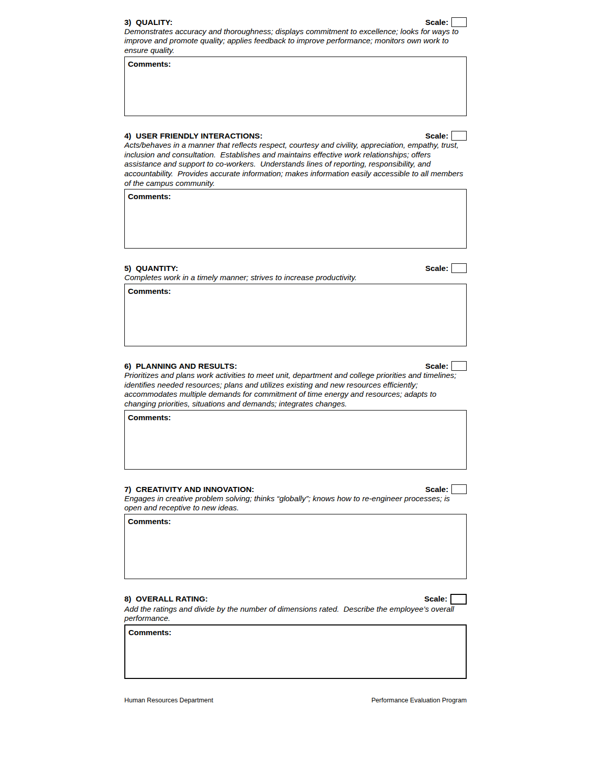3) QUALITY:
Scale:
Demonstrates accuracy and thoroughness; displays commitment to excellence; looks for ways to improve and promote quality; applies feedback to improve performance; monitors own work to ensure quality.
Comments:
4) USER FRIENDLY INTERACTIONS:
Scale:
Acts/behaves in a manner that reflects respect, courtesy and civility, appreciation, empathy, trust, inclusion and consultation. Establishes and maintains effective work relationships; offers assistance and support to co-workers. Understands lines of reporting, responsibility, and accountability. Provides accurate information; makes information easily accessible to all members of the campus community.
Comments:
5) QUANTITY:
Scale:
Completes work in a timely manner; strives to increase productivity.
Comments:
6) PLANNING AND RESULTS:
Scale:
Prioritizes and plans work activities to meet unit, department and college priorities and timelines; identifies needed resources; plans and utilizes existing and new resources efficiently; accommodates multiple demands for commitment of time energy and resources; adapts to changing priorities, situations and demands; integrates changes.
Comments:
7) CREATIVITY AND INNOVATION:
Scale:
Engages in creative problem solving; thinks “globally”; knows how to re-engineer processes; is open and receptive to new ideas.
Comments:
8) OVERALL RATING:
Scale:
Add the ratings and divide by the number of dimensions rated. Describe the employee’s overall performance.
Comments:
Human Resources Department
Performance Evaluation Program